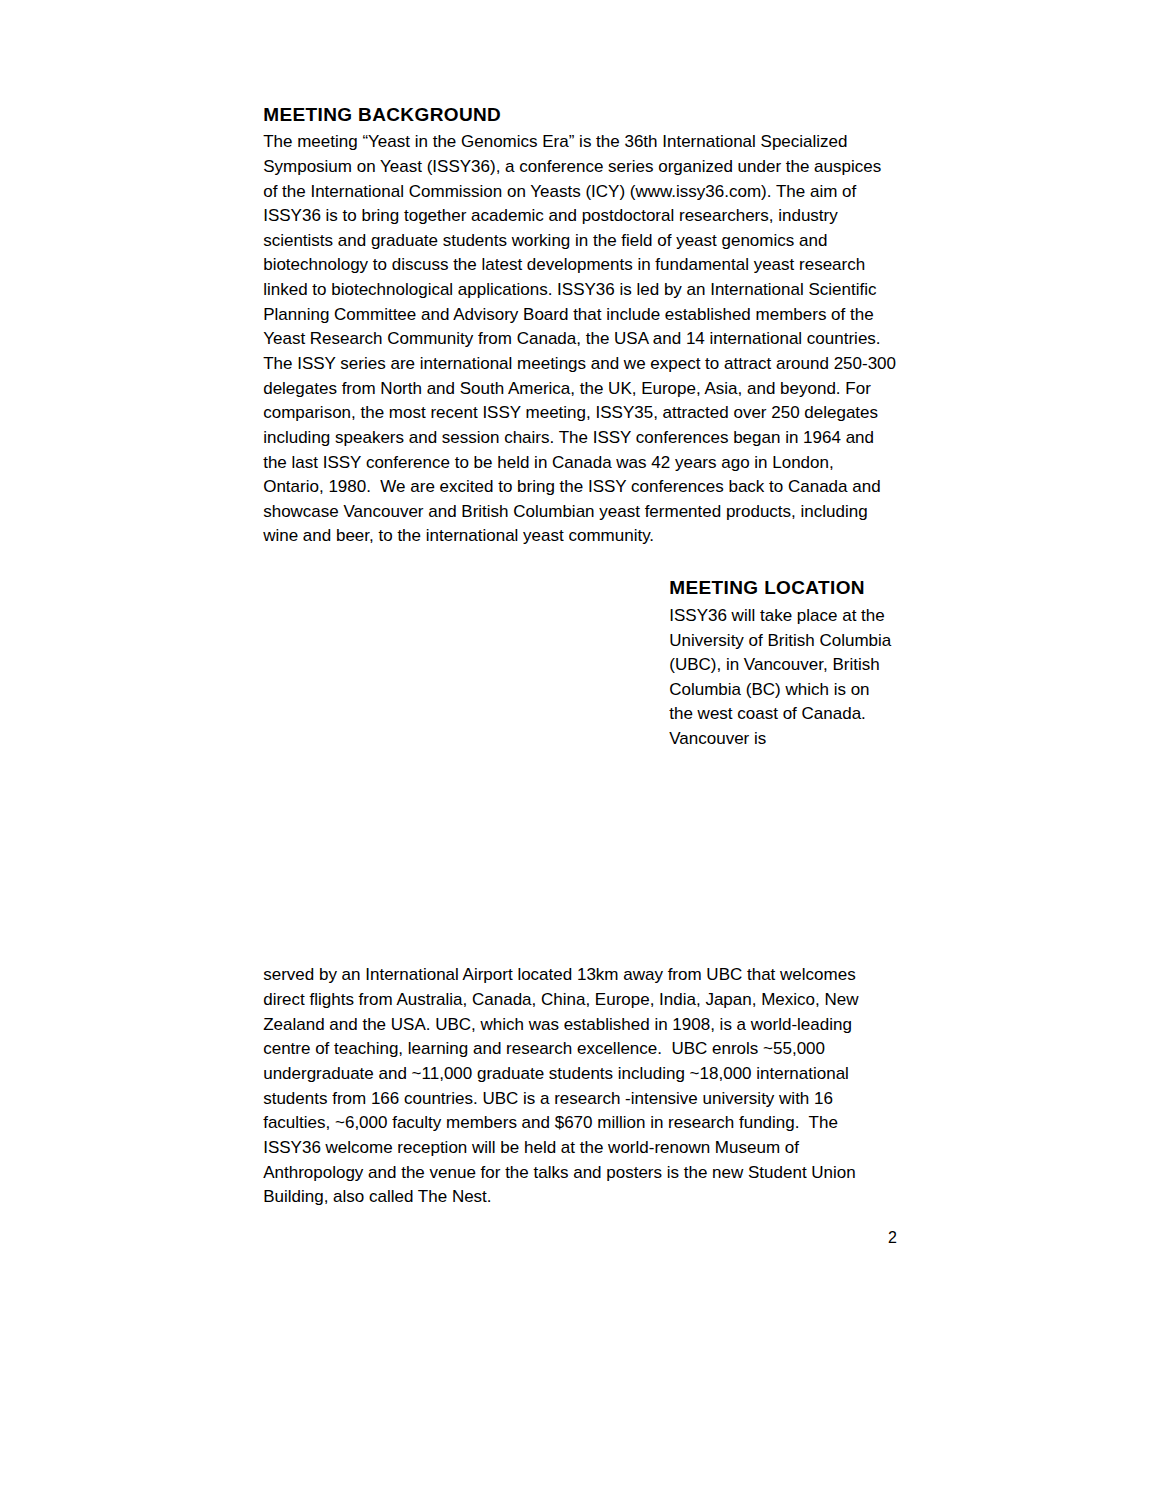MEETING BACKGROUND
The meeting “Yeast in the Genomics Era” is the 36th International Specialized Symposium on Yeast (ISSY36), a conference series organized under the auspices of the International Commission on Yeasts (ICY) (www.issy36.com). The aim of ISSY36 is to bring together academic and postdoctoral researchers, industry scientists and graduate students working in the field of yeast genomics and biotechnology to discuss the latest developments in fundamental yeast research linked to biotechnological applications. ISSY36 is led by an International Scientific Planning Committee and Advisory Board that include established members of the Yeast Research Community from Canada, the USA and 14 international countries. The ISSY series are international meetings and we expect to attract around 250-300 delegates from North and South America, the UK, Europe, Asia, and beyond. For comparison, the most recent ISSY meeting, ISSY35, attracted over 250 delegates including speakers and session chairs. The ISSY conferences began in 1964 and the last ISSY conference to be held in Canada was 42 years ago in London, Ontario, 1980. We are excited to bring the ISSY conferences back to Canada and showcase Vancouver and British Columbian yeast fermented products, including wine and beer, to the international yeast community.
MEETING LOCATION
ISSY36 will take place at the University of British Columbia (UBC), in Vancouver, British Columbia (BC) which is on the west coast of Canada. Vancouver is
served by an International Airport located 13km away from UBC that welcomes direct flights from Australia, Canada, China, Europe, India, Japan, Mexico, New Zealand and the USA. UBC, which was established in 1908, is a world-leading centre of teaching, learning and research excellence. UBC enrols ~55,000 undergraduate and ~11,000 graduate students including ~18,000 international students from 166 countries. UBC is a research -intensive university with 16 faculties, ~6,000 faculty members and $670 million in research funding. The ISSY36 welcome reception will be held at the world-renown Museum of Anthropology and the venue for the talks and posters is the new Student Union Building, also called The Nest.
2